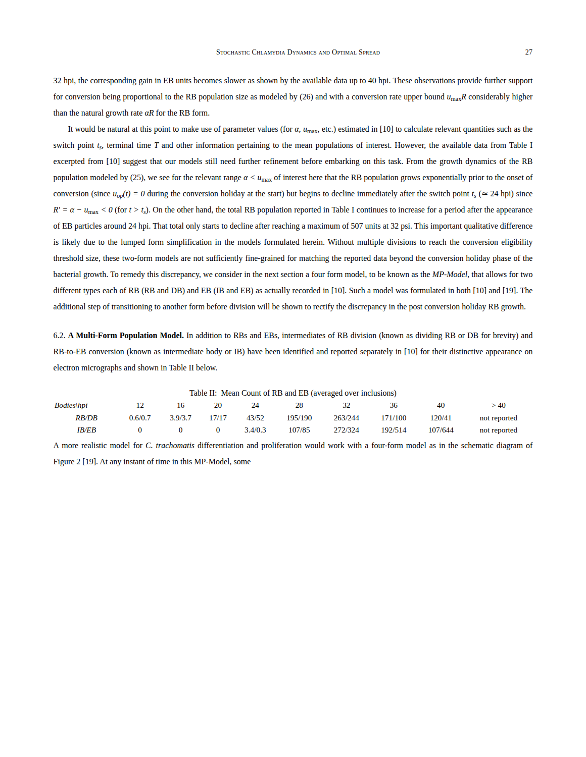Stochastic Chlamydia Dynamics and Optimal Spread 27
32 hpi, the corresponding gain in EB units becomes slower as shown by the available data up to 40 hpi. These observations provide further support for conversion being proportional to the RB population size as modeled by (26) and with a conversion rate upper bound umax R considerably higher than the natural growth rate αR for the RB form.
It would be natural at this point to make use of parameter values (for α, umax, etc.) estimated in [10] to calculate relevant quantities such as the switch point ts, terminal time T and other information pertaining to the mean populations of interest. However, the available data from Table I excerpted from [10] suggest that our models still need further refinement before embarking on this task. From the growth dynamics of the RB population modeled by (25), we see for the relevant range α < u max of interest here that the RB population grows exponentially prior to the onset of conversion (since uop(t) = 0 during the conversion holiday at the start) but begins to decline immediately after the switch point ts (≃ 24 hpi) since R′ = α − u max < 0 (for t > ts). On the other hand, the total RB population reported in Table I continues to increase for a period after the appearance of EB particles around 24 hpi. That total only starts to decline after reaching a maximum of 507 units at 32 psi. This important qualitative difference is likely due to the lumped form simplification in the models formulated herein. Without multiple divisions to reach the conversion eligibility threshold size, these two-form models are not sufficiently fine-grained for matching the reported data beyond the conversion holiday phase of the bacterial growth. To remedy this discrepancy, we consider in the next section a four form model, to be known as the MP-Model, that allows for two different types each of RB (RB and DB) and EB (IB and EB) as actually recorded in [10]. Such a model was formulated in both [10] and [19]. The additional step of transitioning to another form before division will be shown to rectify the discrepancy in the post conversion holiday RB growth.
6.2. A Multi-Form Population Model. In addition to RBs and EBs, intermediates of RB division (known as dividing RB or DB for brevity) and RB-to-EB conversion (known as intermediate body or IB) have been identified and reported separately in [10] for their distinctive appearance on electron micrographs and shown in Table II below.
Table II: Mean Count of RB and EB (averaged over inclusions)
| Bodies\hpi | 12 | 16 | 20 | 24 | 28 | 32 | 36 | 40 | > 40 |
| RB/DB | 0.6/0.7 | 3.9/3.7 | 17/17 | 43/52 | 195/190 | 263/244 | 171/100 | 120/41 | not reported |
| IB/EB | 0 | 0 | 0 | 3.4/0.3 | 107/85 | 272/324 | 192/514 | 107/644 | not reported |
A more realistic model for C. trachomatis differentiation and proliferation would work with a four-form model as in the schematic diagram of Figure 2 [19]. At any instant of time in this MP-Model, some